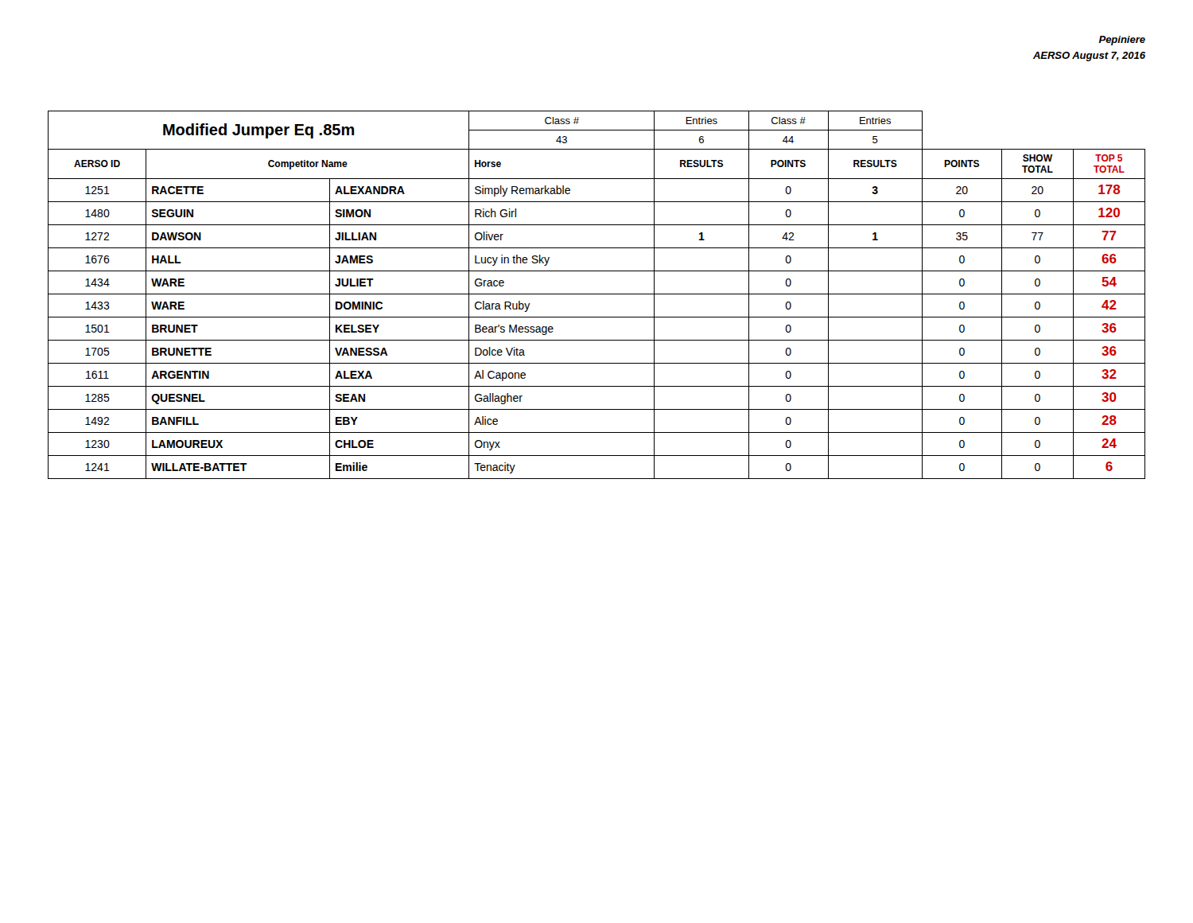Pepiniere
AERSO August 7, 2016
| Modified Jumper Eq .85m | Class # | Entries | Class # | Entries | | |
| 43 | 6 | 44 | 5 | | |
| AERSO ID | Competitor Name | Horse | RESULTS | POINTS | RESULTS | POINTS | SHOW TOTAL | TOP 5 TOTAL |
| 1251 | RACETTE | ALEXANDRA | Simply Remarkable | | 0 | 3 | 20 | 20 | 178 |
| 1480 | SEGUIN | SIMON | Rich Girl | | 0 | | 0 | 0 | 120 |
| 1272 | DAWSON | JILLIAN | Oliver | 1 | 42 | 1 | 35 | 77 | 77 |
| 1676 | HALL | JAMES | Lucy in the Sky | | 0 | | 0 | 0 | 66 |
| 1434 | WARE | JULIET | Grace | | 0 | | 0 | 0 | 54 |
| 1433 | WARE | DOMINIC | Clara Ruby | | 0 | | 0 | 0 | 42 |
| 1501 | BRUNET | KELSEY | Bear's Message | | 0 | | 0 | 0 | 36 |
| 1705 | BRUNETTE | VANESSA | Dolce Vita | | 0 | | 0 | 0 | 36 |
| 1611 | ARGENTIN | ALEXA | Al Capone | | 0 | | 0 | 0 | 32 |
| 1285 | QUESNEL | SEAN | Gallagher | | 0 | | 0 | 0 | 30 |
| 1492 | BANFILL | EBY | Alice | | 0 | | 0 | 0 | 28 |
| 1230 | LAMOUREUX | CHLOE | Onyx | | 0 | | 0 | 0 | 24 |
| 1241 | WILLATE-BATTET | Emilie | Tenacity | | 0 | | 0 | 0 | 6 |